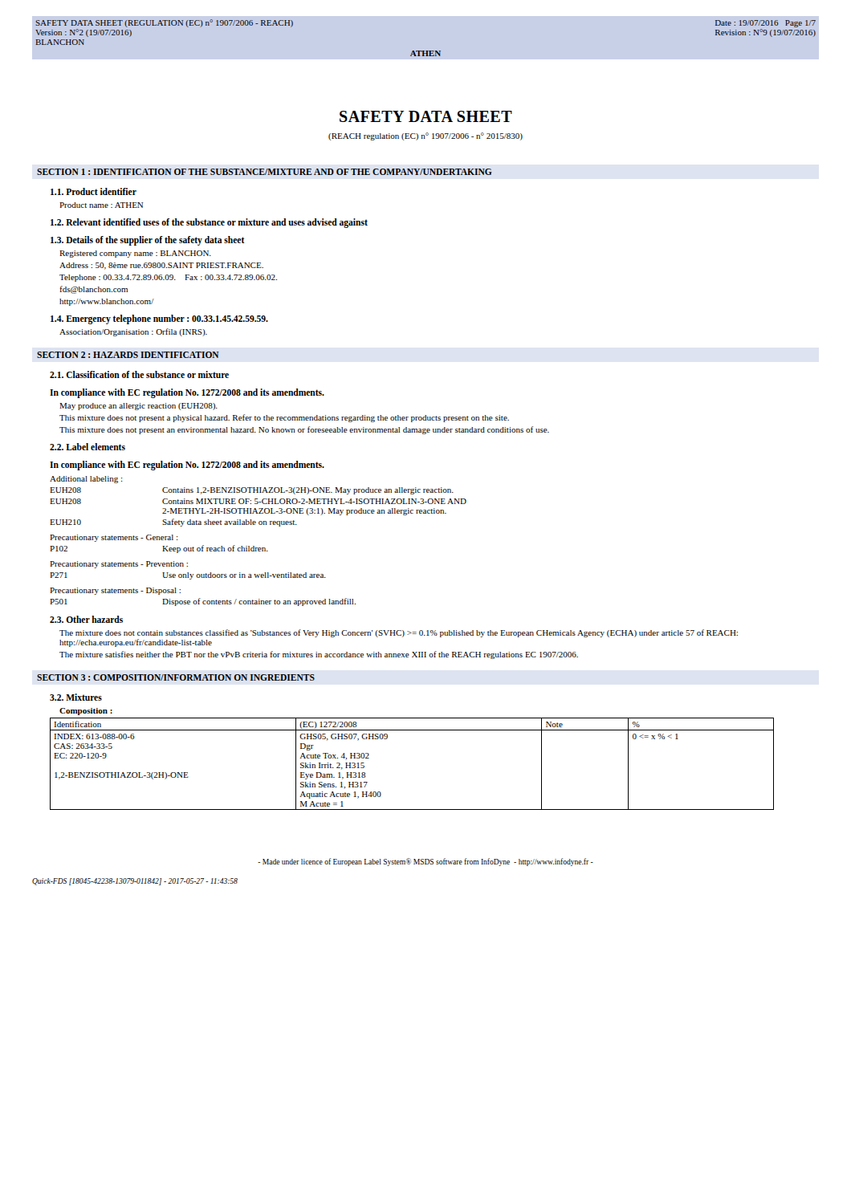| SAFETY DATA SHEET (REGULATION (EC) n° 1907/2006 - REACH) | Date : 19/07/2016 Page 1/7 |
| Version : N°2 (19/07/2016) | Revision : N°9 (19/07/2016) |
| BLANCHON | |
ATHEN
SAFETY DATA SHEET
(REACH regulation (EC) n° 1907/2006 - n° 2015/830)
SECTION 1 : IDENTIFICATION OF THE SUBSTANCE/MIXTURE AND OF THE COMPANY/UNDERTAKING
1.1. Product identifier
Product name : ATHEN
1.2. Relevant identified uses of the substance or mixture and uses advised against
1.3. Details of the supplier of the safety data sheet
Registered company name : BLANCHON.
Address : 50, 8ème rue.69800.SAINT PRIEST.FRANCE.
Telephone : 00.33.4.72.89.06.09. Fax : 00.33.4.72.89.06.02.
fds@blanchon.com
http://www.blanchon.com/
1.4. Emergency telephone number : 00.33.1.45.42.59.59.
Association/Organisation : Orfila (INRS).
SECTION 2 : HAZARDS IDENTIFICATION
2.1. Classification of the substance or mixture
In compliance with EC regulation No. 1272/2008 and its amendments.
May produce an allergic reaction (EUH208).
This mixture does not present a physical hazard. Refer to the recommendations regarding the other products present on the site.
This mixture does not present an environmental hazard. No known or foreseeable environmental damage under standard conditions of use.
2.2. Label elements
In compliance with EC regulation No. 1272/2008 and its amendments.
| Additional labeling : |
| EUH208 | Contains 1,2-BENZISOTHIAZOL-3(2H)-ONE. May produce an allergic reaction. |
| EUH208 | Contains MIXTURE OF: 5-CHLORO-2-METHYL-4-ISOTHIAZOLIN-3-ONE AND 2-METHYL-2H-ISOTHIAZOL-3-ONE (3:1). May produce an allergic reaction. |
| EUH210 | Safety data sheet available on request. |
| Precautionary statements - General : |
| P102 | Keep out of reach of children. |
| Precautionary statements - Prevention : |
| P271 | Use only outdoors or in a well-ventilated area. |
| Precautionary statements - Disposal : |
| P501 | Dispose of contents / container to an approved landfill. |
2.3. Other hazards
The mixture does not contain substances classified as 'Substances of Very High Concern' (SVHC) >= 0.1% published by the European CHemicals Agency (ECHA) under article 57 of REACH: http://echa.europa.eu/fr/candidate-list-table
The mixture satisfies neither the PBT nor the vPvB criteria for mixtures in accordance with annexe XIII of the REACH regulations EC 1907/2006.
SECTION 3 : COMPOSITION/INFORMATION ON INGREDIENTS
3.2. Mixtures
Composition :
| Identification | (EC) 1272/2008 | Note | % |
| INDEX: 613-088-00-6 CAS: 2634-33-5 EC: 220-120-9 1,2-BENZISOTHIAZOL-3(2H)-ONE | GHS05, GHS07, GHS09 Dgr Acute Tox. 4, H302 Skin Irrit. 2, H315 Eye Dam. 1, H318 Skin Sens. 1, H317 Aquatic Acute 1, H400 M Acute = 1 | | 0 <= x % < 1 |
- Made under licence of European Label System® MSDS software from InfoDyne - http://www.infodyne.fr -
Quick-FDS [18045-42238-13079-011842] - 2017-05-27 - 11:43:58